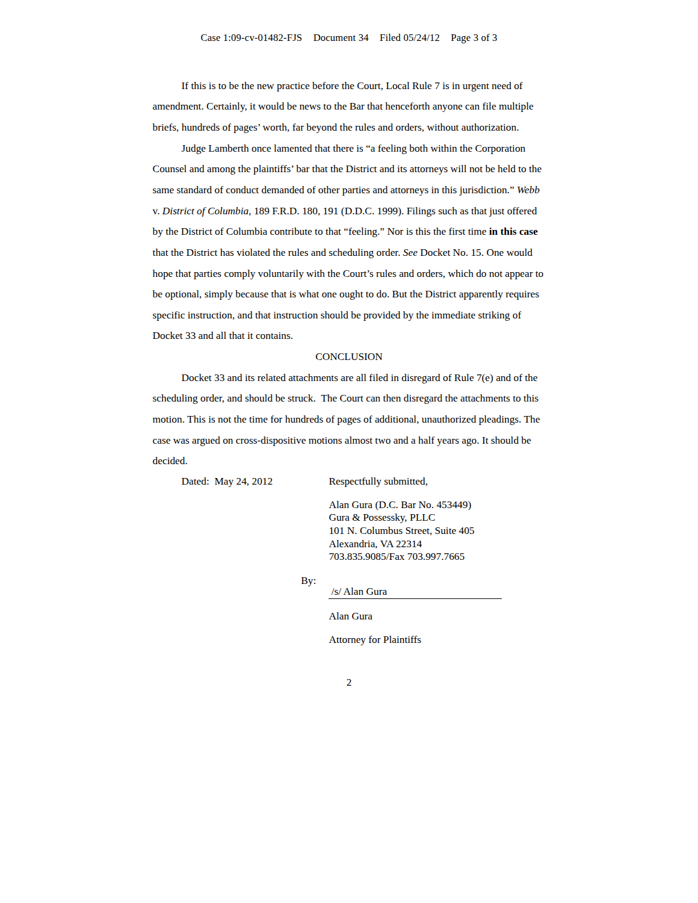Case 1:09-cv-01482-FJS Document 34 Filed 05/24/12 Page 3 of 3
If this is to be the new practice before the Court, Local Rule 7 is in urgent need of amendment. Certainly, it would be news to the Bar that henceforth anyone can file multiple briefs, hundreds of pages’ worth, far beyond the rules and orders, without authorization.
Judge Lamberth once lamented that there is “a feeling both within the Corporation Counsel and among the plaintiffs’ bar that the District and its attorneys will not be held to the same standard of conduct demanded of other parties and attorneys in this jurisdiction.” Webb v. District of Columbia, 189 F.R.D. 180, 191 (D.D.C. 1999). Filings such as that just offered by the District of Columbia contribute to that “feeling.” Nor is this the first time in this case that the District has violated the rules and scheduling order. See Docket No. 15. One would hope that parties comply voluntarily with the Court’s rules and orders, which do not appear to be optional, simply because that is what one ought to do. But the District apparently requires specific instruction, and that instruction should be provided by the immediate striking of Docket 33 and all that it contains.
CONCLUSION
Docket 33 and its related attachments are all filed in disregard of Rule 7(e) and of the scheduling order, and should be struck. The Court can then disregard the attachments to this motion. This is not the time for hundreds of pages of additional, unauthorized pleadings. The case was argued on cross-dispositive motions almost two and a half years ago. It should be decided.
Dated: May 24, 2012
Respectfully submitted,
Alan Gura (D.C. Bar No. 453449)
Gura & Possessky, PLLC
101 N. Columbus Street, Suite 405
Alexandria, VA 22314
703.835.9085/Fax 703.997.7665
By:
/s/ Alan Gura
Alan Gura
Attorney for Plaintiffs
2